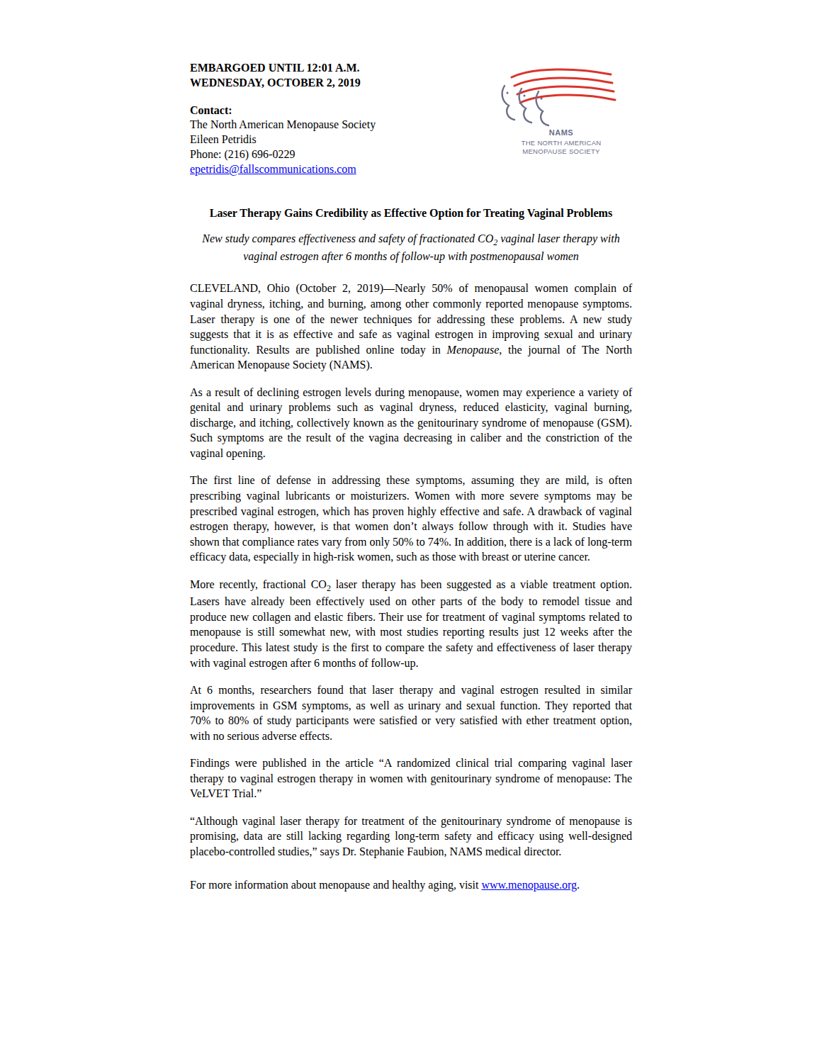EMBARGOED UNTIL 12:01 A.M.
WEDNESDAY, OCTOBER 2, 2019
Contact:
The North American Menopause Society
Eileen Petridis
Phone: (216) 696-0229
epetridis@fallscommunications.com
NAMS THE NORTH AMERICAN MENOPAUSE SOCIETY
Laser Therapy Gains Credibility as Effective Option for Treating Vaginal Problems
New study compares effectiveness and safety of fractionated CO2 vaginal laser therapy with vaginal estrogen after 6 months of follow-up with postmenopausal women
CLEVELAND, Ohio (October 2, 2019)—Nearly 50% of menopausal women complain of vaginal dryness, itching, and burning, among other commonly reported menopause symptoms. Laser therapy is one of the newer techniques for addressing these problems. A new study suggests that it is as effective and safe as vaginal estrogen in improving sexual and urinary functionality. Results are published online today in Menopause, the journal of The North American Menopause Society (NAMS).
As a result of declining estrogen levels during menopause, women may experience a variety of genital and urinary problems such as vaginal dryness, reduced elasticity, vaginal burning, discharge, and itching, collectively known as the genitourinary syndrome of menopause (GSM). Such symptoms are the result of the vagina decreasing in caliber and the constriction of the vaginal opening.
The first line of defense in addressing these symptoms, assuming they are mild, is often prescribing vaginal lubricants or moisturizers. Women with more severe symptoms may be prescribed vaginal estrogen, which has proven highly effective and safe. A drawback of vaginal estrogen therapy, however, is that women don’t always follow through with it. Studies have shown that compliance rates vary from only 50% to 74%. In addition, there is a lack of long-term efficacy data, especially in high-risk women, such as those with breast or uterine cancer.
More recently, fractional CO2 laser therapy has been suggested as a viable treatment option. Lasers have already been effectively used on other parts of the body to remodel tissue and produce new collagen and elastic fibers. Their use for treatment of vaginal symptoms related to menopause is still somewhat new, with most studies reporting results just 12 weeks after the procedure. This latest study is the first to compare the safety and effectiveness of laser therapy with vaginal estrogen after 6 months of follow-up.
At 6 months, researchers found that laser therapy and vaginal estrogen resulted in similar improvements in GSM symptoms, as well as urinary and sexual function. They reported that 70% to 80% of study participants were satisfied or very satisfied with ether treatment option, with no serious adverse effects.
Findings were published in the article “A randomized clinical trial comparing vaginal laser therapy to vaginal estrogen therapy in women with genitourinary syndrome of menopause: The VeLVET Trial.”
“Although vaginal laser therapy for treatment of the genitourinary syndrome of menopause is promising, data are still lacking regarding long-term safety and efficacy using well-designed placebo-controlled studies,” says Dr. Stephanie Faubion, NAMS medical director.
For more information about menopause and healthy aging, visit www.menopause.org.